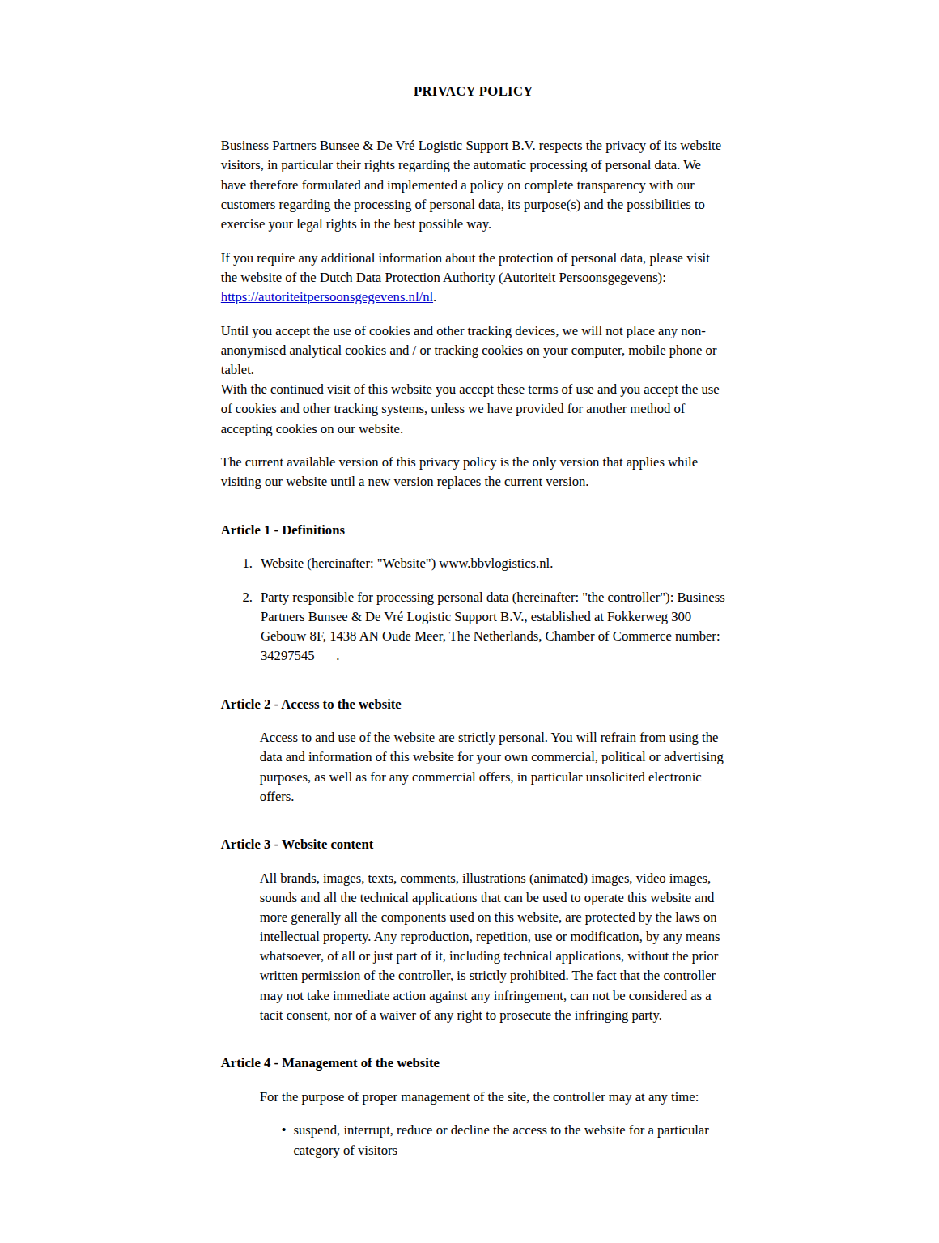PRIVACY POLICY
Business Partners Bunsee & De Vré Logistic Support B.V. respects the privacy of its website visitors, in particular their rights regarding the automatic processing of personal data. We have therefore formulated and implemented a policy on complete transparency with our customers regarding the processing of personal data, its purpose(s) and the possibilities to exercise your legal rights in the best possible way.
If you require any additional information about the protection of personal data, please visit the website of the Dutch Data Protection Authority (Autoriteit Persoonsgegevens): https://autoriteitpersoonsgegevens.nl/nl.
Until you accept the use of cookies and other tracking devices, we will not place any non-anonymised analytical cookies and / or tracking cookies on your computer, mobile phone or tablet.
With the continued visit of this website you accept these terms of use and you accept the use of cookies and other tracking systems, unless we have provided for another method of accepting cookies on our website.
The current available version of this privacy policy is the only version that applies while visiting our website until a new version replaces the current version.
Article 1 - Definitions
Website (hereinafter: "Website") www.bbvlogistics.nl.
Party responsible for processing personal data (hereinafter: "the controller"): Business Partners Bunsee & De Vré Logistic Support B.V., established at Fokkerweg 300 Gebouw 8F, 1438 AN Oude Meer, The Netherlands, Chamber of Commerce number: 34297545 .
Article 2 - Access to the website
Access to and use of the website are strictly personal. You will refrain from using the data and information of this website for your own commercial, political or advertising purposes, as well as for any commercial offers, in particular unsolicited electronic offers.
Article 3 - Website content
All brands, images, texts, comments, illustrations (animated) images, video images, sounds and all the technical applications that can be used to operate this website and more generally all the components used on this website, are protected by the laws on intellectual property. Any reproduction, repetition, use or modification, by any means whatsoever, of all or just part of it, including technical applications, without the prior written permission of the controller, is strictly prohibited. The fact that the controller may not take immediate action against any infringement, can not be considered as a tacit consent, nor of a waiver of any right to prosecute the infringing party.
Article 4 - Management of the website
For the purpose of proper management of the site, the controller may at any time:
suspend, interrupt, reduce or decline the access to the website for a particular category of visitors